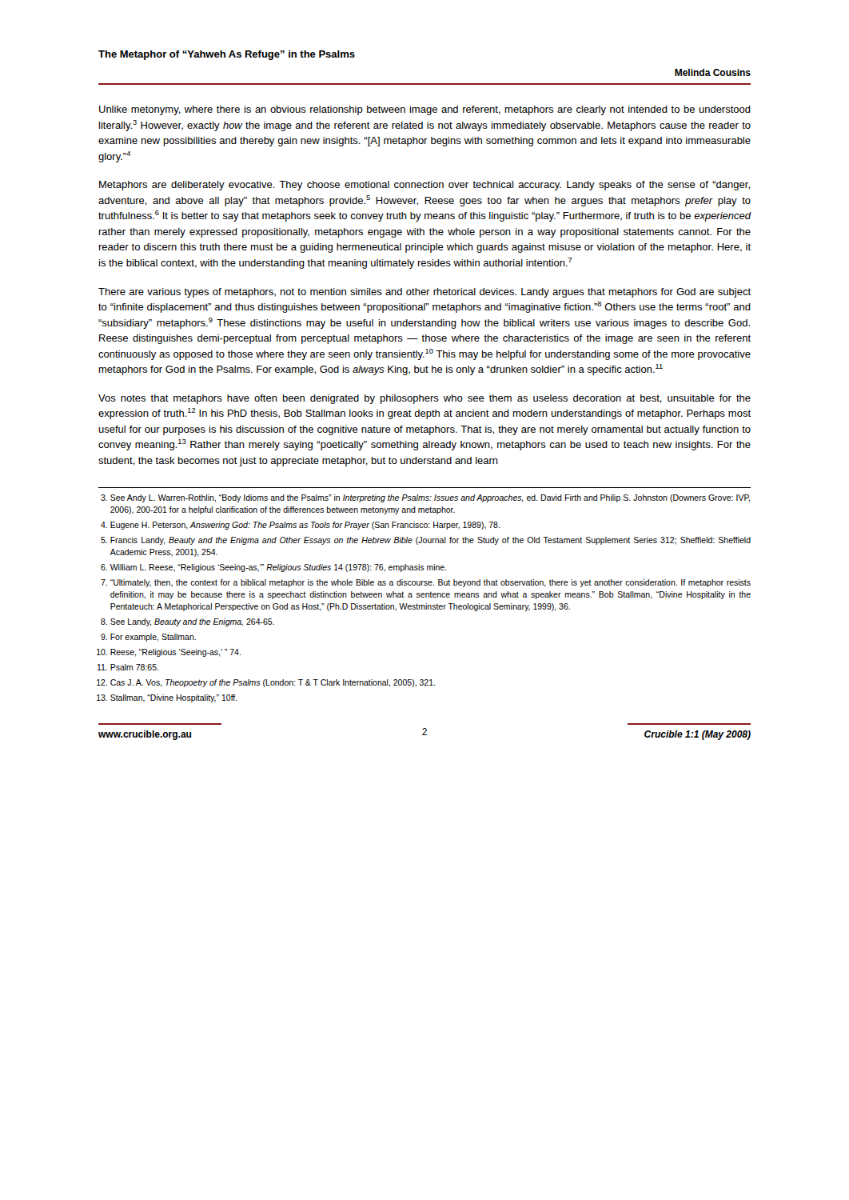The Metaphor of “Yahweh As Refuge” in the Psalms
Melinda Cousins
Unlike metonymy, where there is an obvious relationship between image and referent, metaphors are clearly not intended to be understood literally.3 However, exactly how the image and the referent are related is not always immediately observable. Metaphors cause the reader to examine new possibilities and thereby gain new insights. “[A] metaphor begins with something common and lets it expand into immeasurable glory.”4
Metaphors are deliberately evocative. They choose emotional connection over technical accuracy. Landy speaks of the sense of “danger, adventure, and above all play” that metaphors provide.5 However, Reese goes too far when he argues that metaphors prefer play to truthfulness.6 It is better to say that metaphors seek to convey truth by means of this linguistic “play.” Furthermore, if truth is to be experienced rather than merely expressed propositionally, metaphors engage with the whole person in a way propositional statements cannot. For the reader to discern this truth there must be a guiding hermeneutical principle which guards against misuse or violation of the metaphor. Here, it is the biblical context, with the understanding that meaning ultimately resides within authorial intention.7
There are various types of metaphors, not to mention similes and other rhetorical devices. Landy argues that metaphors for God are subject to “infinite displacement” and thus distinguishes between “propositional” metaphors and “imaginative fiction.”8 Others use the terms “root” and “subsidiary” metaphors.9 These distinctions may be useful in understanding how the biblical writers use various images to describe God. Reese distinguishes demi-perceptual from perceptual metaphors — those where the characteristics of the image are seen in the referent continuously as opposed to those where they are seen only transiently.10 This may be helpful for understanding some of the more provocative metaphors for God in the Psalms. For example, God is always King, but he is only a “drunken soldier” in a specific action.11
Vos notes that metaphors have often been denigrated by philosophers who see them as useless decoration at best, unsuitable for the expression of truth.12 In his PhD thesis, Bob Stallman looks in great depth at ancient and modern understandings of metaphor. Perhaps most useful for our purposes is his discussion of the cognitive nature of metaphors. That is, they are not merely ornamental but actually function to convey meaning.13 Rather than merely saying “poetically” something already known, metaphors can be used to teach new insights. For the student, the task becomes not just to appreciate metaphor, but to understand and learn
See Andy L. Warren-Rothlin, “Body Idioms and the Psalms” in Interpreting the Psalms: Issues and Approaches, ed. David Firth and Philip S. Johnston (Downers Grove: IVP, 2006), 200-201 for a helpful clarification of the differences between metonymy and metaphor.
Eugene H. Peterson, Answering God: The Psalms as Tools for Prayer (San Francisco: Harper, 1989), 78.
Francis Landy, Beauty and the Enigma and Other Essays on the Hebrew Bible (Journal for the Study of the Old Testament Supplement Series 312; Sheffield: Sheffield Academic Press, 2001), 254.
William L. Reese, “Religious ‘Seeing-as,’” Religious Studies 14 (1978): 76, emphasis mine.
“Ultimately, then, the context for a biblical metaphor is the whole Bible as a discourse. But beyond that observation, there is yet another consideration. If metaphor resists definition, it may be because there is a speechact distinction between what a sentence means and what a speaker means.” Bob Stallman, “Divine Hospitality in the Pentateuch: A Metaphorical Perspective on God as Host,” (Ph.D Dissertation, Westminster Theological Seminary, 1999), 36.
See Landy, Beauty and the Enigma, 264-65.
For example, Stallman.
Reese, “Religious ‘Seeing-as,’ ” 74.
Psalm 78:65.
Cas J. A. Vos, Theopoetry of the Psalms (London: T & T Clark International, 2005), 321.
Stallman, “Divine Hospitality,” 10ff.
www.crucible.org.au
2
Crucible 1:1 (May 2008)